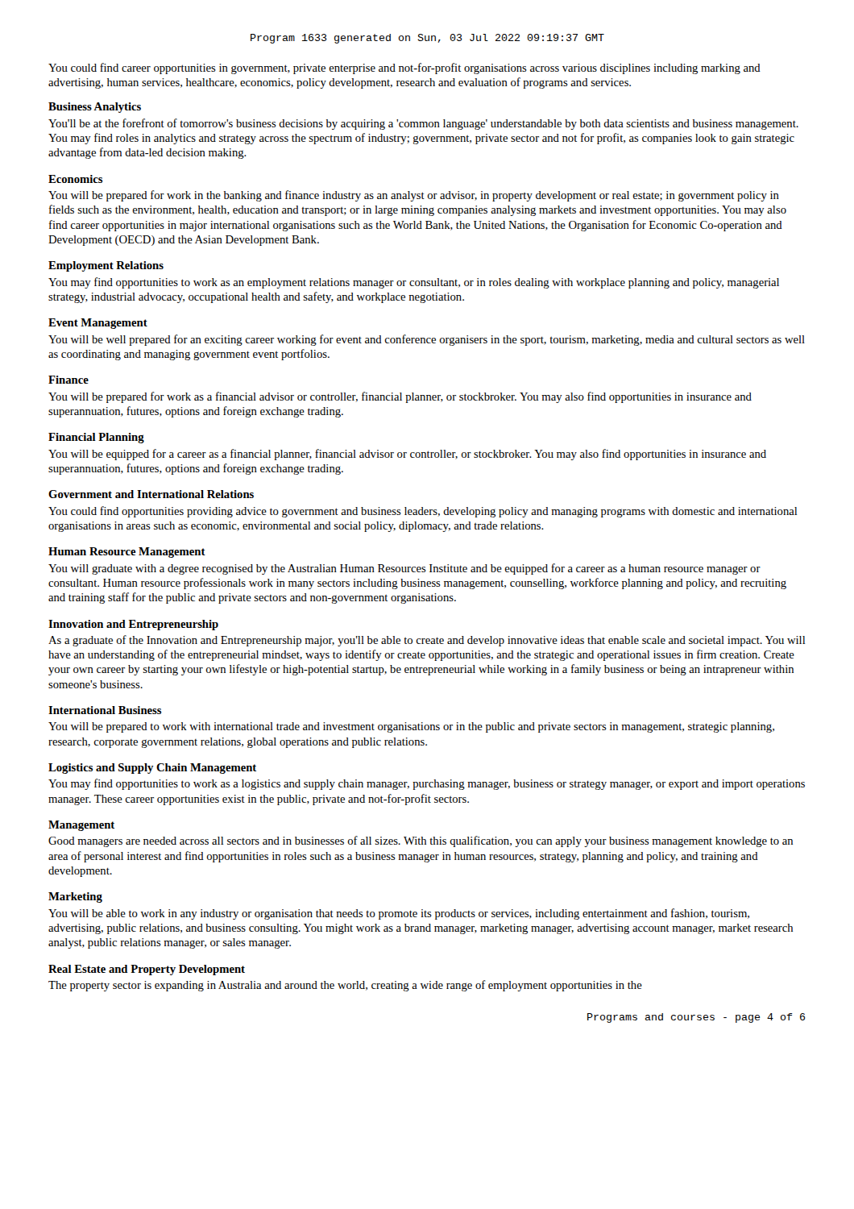Program 1633 generated on Sun, 03 Jul 2022 09:19:37 GMT
You could find career opportunities in government, private enterprise and not-for-profit organisations across various disciplines including marking and advertising, human services, healthcare, economics, policy development, research and evaluation of programs and services.
Business Analytics
You'll be at the forefront of tomorrow's business decisions by acquiring a 'common language' understandable by both data scientists and business management. You may find roles in analytics and strategy across the spectrum of industry; government, private sector and not for profit, as companies look to gain strategic advantage from data-led decision making.
Economics
You will be prepared for work in the banking and finance industry as an analyst or advisor, in property development or real estate; in government policy in fields such as the environment, health, education and transport; or in large mining companies analysing markets and investment opportunities. You may also find career opportunities in major international organisations such as the World Bank, the United Nations, the Organisation for Economic Co-operation and Development (OECD) and the Asian Development Bank.
Employment Relations
You may find opportunities to work as an employment relations manager or consultant, or in roles dealing with workplace planning and policy, managerial strategy, industrial advocacy, occupational health and safety, and workplace negotiation.
Event Management
You will be well prepared for an exciting career working for event and conference organisers in the sport, tourism, marketing, media and cultural sectors as well as coordinating and managing government event portfolios.
Finance
You will be prepared for work as a financial advisor or controller, financial planner, or stockbroker. You may also find opportunities in insurance and superannuation, futures, options and foreign exchange trading.
Financial Planning
You will be equipped for a career as a financial planner, financial advisor or controller, or stockbroker. You may also find opportunities in insurance and superannuation, futures, options and foreign exchange trading.
Government and International Relations
You could find opportunities providing advice to government and business leaders, developing policy and managing programs with domestic and international organisations in areas such as economic, environmental and social policy, diplomacy, and trade relations.
Human Resource Management
You will graduate with a degree recognised by the Australian Human Resources Institute and be equipped for a career as a human resource manager or consultant. Human resource professionals work in many sectors including business management, counselling, workforce planning and policy, and recruiting and training staff for the public and private sectors and non-government organisations.
Innovation and Entrepreneurship
As a graduate of the Innovation and Entrepreneurship major, you'll be able to create and develop innovative ideas that enable scale and societal impact. You will have an understanding of the entrepreneurial mindset, ways to identify or create opportunities, and the strategic and operational issues in firm creation. Create your own career by starting your own lifestyle or high-potential startup, be entrepreneurial while working in a family business or being an intrapreneur within someone's business.
International Business
You will be prepared to work with international trade and investment organisations or in the public and private sectors in management, strategic planning, research, corporate government relations, global operations and public relations.
Logistics and Supply Chain Management
You may find opportunities to work as a logistics and supply chain manager, purchasing manager, business or strategy manager, or export and import operations manager. These career opportunities exist in the public, private and not-for-profit sectors.
Management
Good managers are needed across all sectors and in businesses of all sizes. With this qualification, you can apply your business management knowledge to an area of personal interest and find opportunities in roles such as a business manager in human resources, strategy, planning and policy, and training and development.
Marketing
You will be able to work in any industry or organisation that needs to promote its products or services, including entertainment and fashion, tourism, advertising, public relations, and business consulting. You might work as a brand manager, marketing manager, advertising account manager, market research analyst, public relations manager, or sales manager.
Real Estate and Property Development
The property sector is expanding in Australia and around the world, creating a wide range of employment opportunities in the
Programs and courses - page 4 of 6